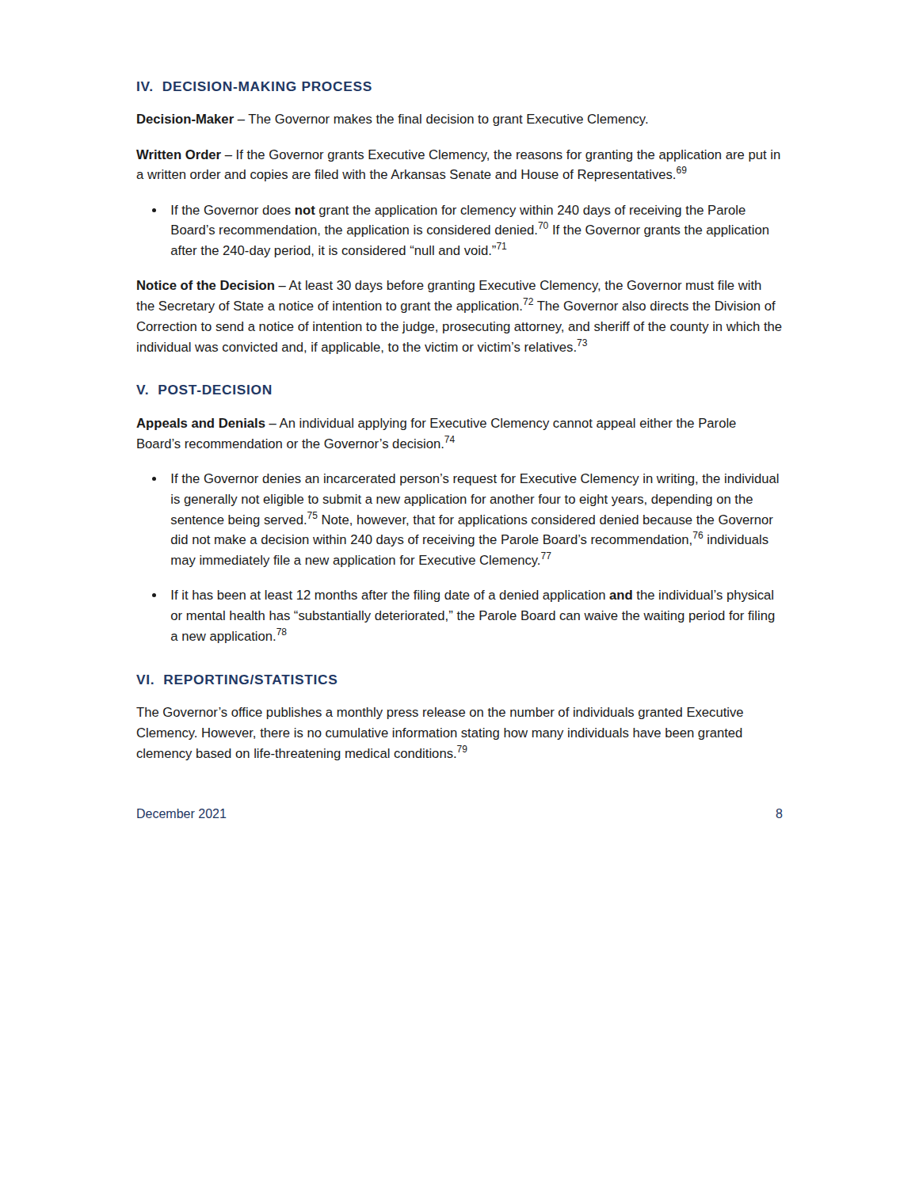IV. DECISION-MAKING PROCESS
Decision-Maker – The Governor makes the final decision to grant Executive Clemency.
Written Order – If the Governor grants Executive Clemency, the reasons for granting the application are put in a written order and copies are filed with the Arkansas Senate and House of Representatives.69
If the Governor does not grant the application for clemency within 240 days of receiving the Parole Board’s recommendation, the application is considered denied.70 If the Governor grants the application after the 240-day period, it is considered “null and void.”71
Notice of the Decision – At least 30 days before granting Executive Clemency, the Governor must file with the Secretary of State a notice of intention to grant the application.72 The Governor also directs the Division of Correction to send a notice of intention to the judge, prosecuting attorney, and sheriff of the county in which the individual was convicted and, if applicable, to the victim or victim’s relatives.73
V. POST-DECISION
Appeals and Denials – An individual applying for Executive Clemency cannot appeal either the Parole Board’s recommendation or the Governor’s decision.74
If the Governor denies an incarcerated person’s request for Executive Clemency in writing, the individual is generally not eligible to submit a new application for another four to eight years, depending on the sentence being served.75 Note, however, that for applications considered denied because the Governor did not make a decision within 240 days of receiving the Parole Board’s recommendation,76 individuals may immediately file a new application for Executive Clemency.77
If it has been at least 12 months after the filing date of a denied application and the individual’s physical or mental health has “substantially deteriorated,” the Parole Board can waive the waiting period for filing a new application.78
VI. REPORTING/STATISTICS
The Governor’s office publishes a monthly press release on the number of individuals granted Executive Clemency. However, there is no cumulative information stating how many individuals have been granted clemency based on life-threatening medical conditions.79
December 2021 8